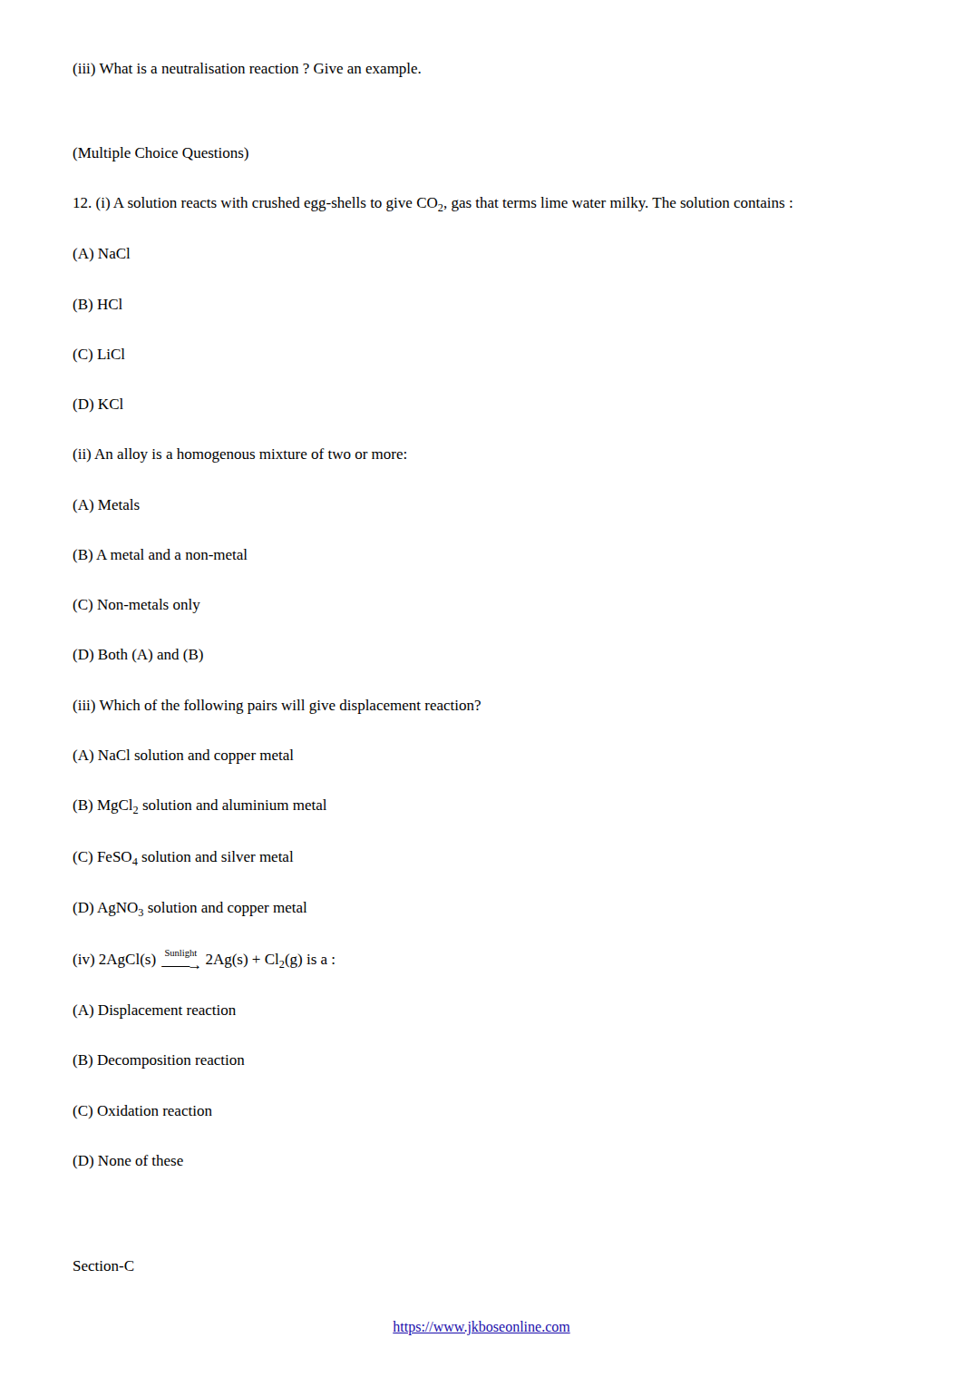(iii) What is a neutralisation reaction ? Give an example.
(Multiple Choice Questions)
12. (i) A solution reacts with crushed egg-shells to give CO2, gas that terms lime water milky. The solution contains :
(A) NaCl
(B) HCl
(C) LiCl
(D) KCl
(ii) An alloy is a homogenous mixture of two or more:
(A) Metals
(B) A metal and a non-metal
(C) Non-metals only
(D) Both (A) and (B)
(iii) Which of the following pairs will give displacement reaction?
(A) NaCl solution and copper metal
(B) MgCl2 solution and aluminium metal
(C) FeSO4 solution and silver metal
(D) AgNO3 solution and copper metal
(iv) 2AgCl(s) Sunlight——→ 2Ag(s) + Cl2(g) is a :
(A) Displacement reaction
(B) Decomposition reaction
(C) Oxidation reaction
(D) None of these
Section-C
https://www.jkboseonline.com